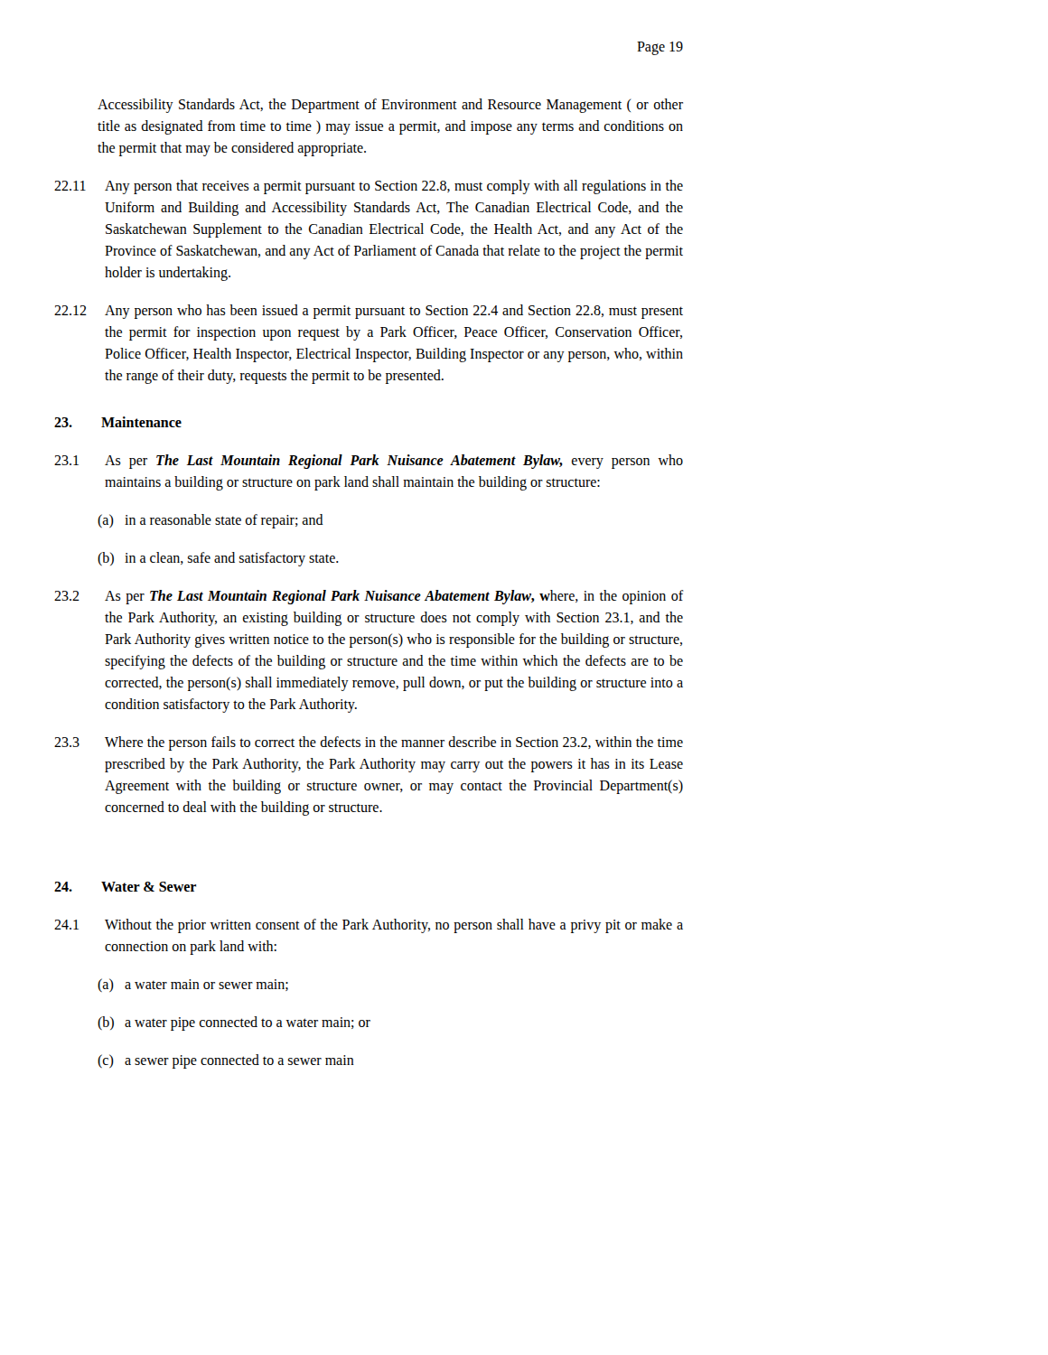Page 19
Accessibility Standards Act, the Department of Environment and Resource Management ( or other title as designated from time to time ) may issue a permit, and impose any terms and conditions on the permit that may be considered appropriate.
22.11
Any person that receives a permit pursuant to Section 22.8, must comply with all regulations in the Uniform and Building and Accessibility Standards Act, The Canadian Electrical Code, and the Saskatchewan Supplement to the Canadian Electrical Code, the Health Act, and any Act of the Province of Saskatchewan, and any Act of Parliament of Canada that relate to the project the permit holder is undertaking.
22.12
Any person who has been issued a permit pursuant to Section 22.4 and Section 22.8, must present the permit for inspection upon request by a Park Officer, Peace Officer, Conservation Officer, Police Officer, Health Inspector, Electrical Inspector, Building Inspector or any person, who, within the range of their duty, requests the permit to be presented.
23.
Maintenance
23.1
As per The Last Mountain Regional Park Nuisance Abatement Bylaw, every person who maintains a building or structure on park land shall maintain the building or structure:
(a)
in a reasonable state of repair; and
(b)
in a clean, safe and satisfactory state.
23.2
As per The Last Mountain Regional Park Nuisance Abatement Bylaw, where, in the opinion of the Park Authority, an existing building or structure does not comply with Section 23.1, and the Park Authority gives written notice to the person(s) who is responsible for the building or structure, specifying the defects of the building or structure and the time within which the defects are to be corrected, the person(s) shall immediately remove, pull down, or put the building or structure into a condition satisfactory to the Park Authority.
23.3
Where the person fails to correct the defects in the manner describe in Section 23.2, within the time prescribed by the Park Authority, the Park Authority may carry out the powers it has in its Lease Agreement with the building or structure owner, or may contact the Provincial Department(s) concerned to deal with the building or structure.
24.
Water & Sewer
24.1
Without the prior written consent of the Park Authority, no person shall have a privy pit or make a connection on park land with:
(a)
a water main or sewer main;
(b)
a water pipe connected to a water main; or
(c)
a sewer pipe connected to a sewer main